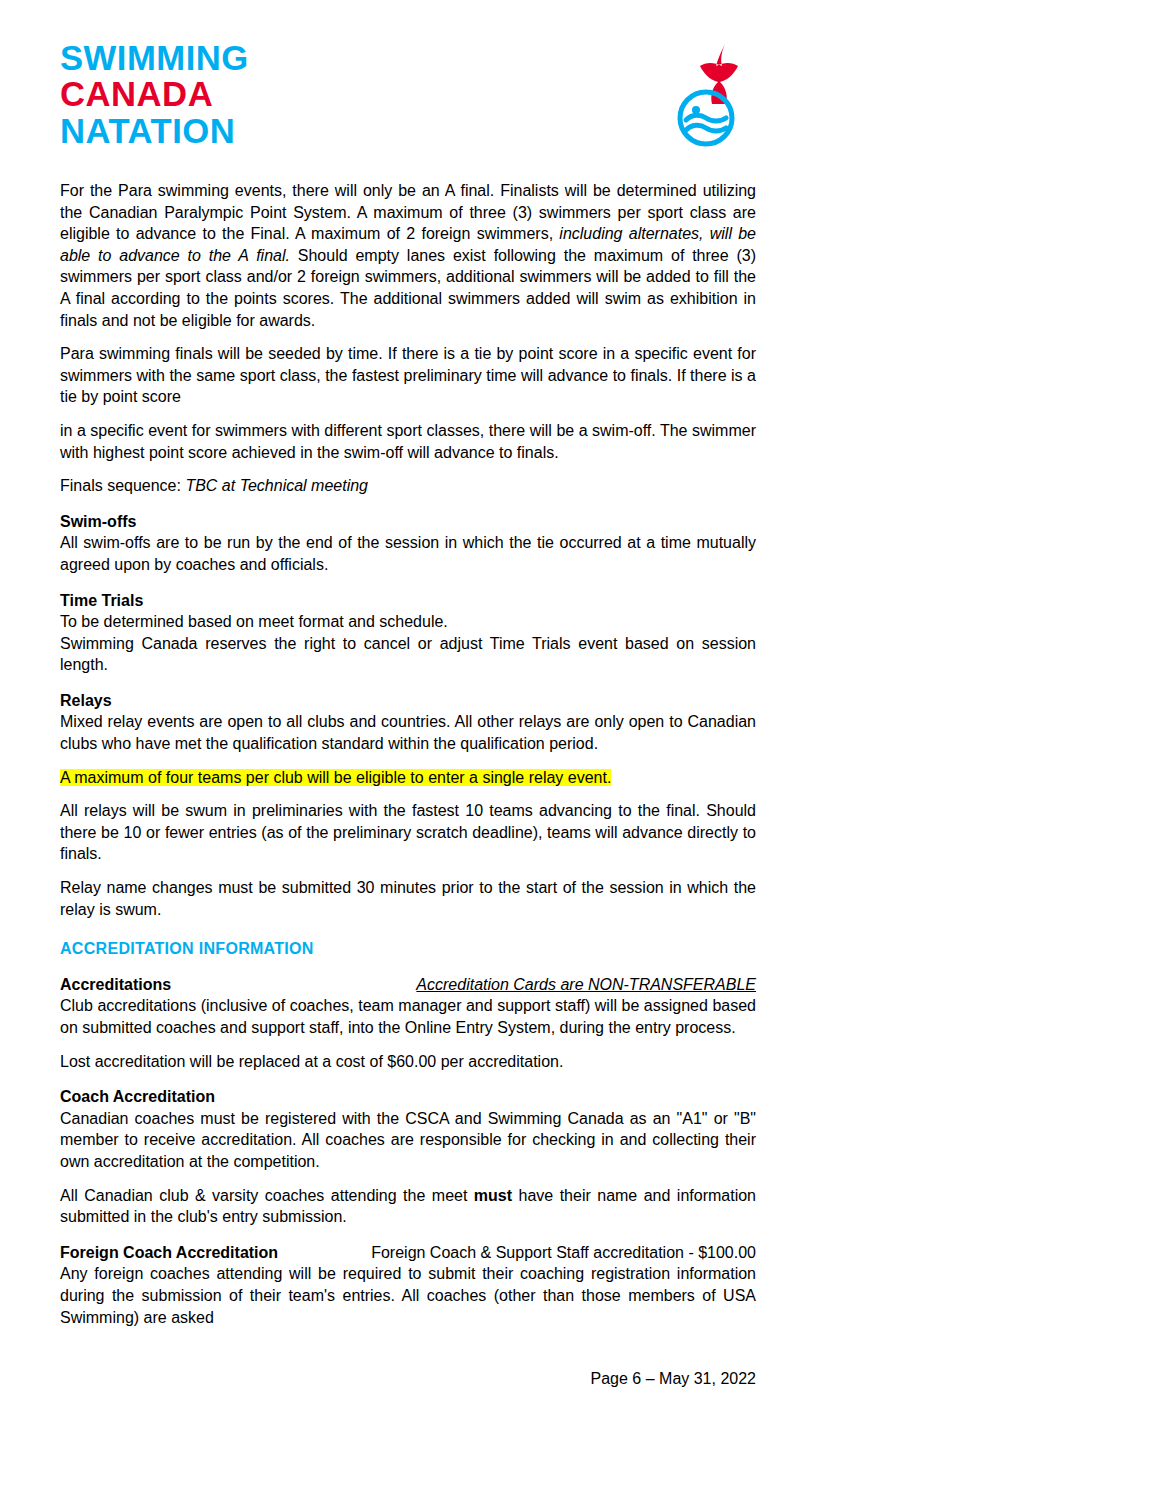SWIMMING
CANADA
NATATION
For the Para swimming events, there will only be an A final. Finalists will be determined utilizing the Canadian Paralympic Point System. A maximum of three (3) swimmers per sport class are eligible to advance to the Final. A maximum of 2 foreign swimmers, including alternates, will be able to advance to the A final. Should empty lanes exist following the maximum of three (3) swimmers per sport class and/or 2 foreign swimmers, additional swimmers will be added to fill the A final according to the points scores. The additional swimmers added will swim as exhibition in finals and not be eligible for awards.
Para swimming finals will be seeded by time. If there is a tie by point score in a specific event for swimmers with the same sport class, the fastest preliminary time will advance to finals. If there is a tie by point score
in a specific event for swimmers with different sport classes, there will be a swim-off. The swimmer with highest point score achieved in the swim-off will advance to finals.
Finals sequence: TBC at Technical meeting
Swim-offs
All swim-offs are to be run by the end of the session in which the tie occurred at a time mutually agreed upon by coaches and officials.
Time Trials
To be determined based on meet format and schedule.
Swimming Canada reserves the right to cancel or adjust Time Trials event based on session length.
Relays
Mixed relay events are open to all clubs and countries. All other relays are only open to Canadian clubs who have met the qualification standard within the qualification period.
A maximum of four teams per club will be eligible to enter a single relay event.
All relays will be swum in preliminaries with the fastest 10 teams advancing to the final. Should there be 10 or fewer entries (as of the preliminary scratch deadline), teams will advance directly to finals.
Relay name changes must be submitted 30 minutes prior to the start of the session in which the relay is swum.
ACCREDITATION INFORMATION
Accreditations Accreditation Cards are NON-TRANSFERABLE
Club accreditations (inclusive of coaches, team manager and support staff) will be assigned based on submitted coaches and support staff, into the Online Entry System, during the entry process.
Lost accreditation will be replaced at a cost of $60.00 per accreditation.
Coach Accreditation
Canadian coaches must be registered with the CSCA and Swimming Canada as an "A1" or "B" member to receive accreditation. All coaches are responsible for checking in and collecting their own accreditation at the competition.
All Canadian club & varsity coaches attending the meet must have their name and information submitted in the club's entry submission.
Foreign Coach Accreditation Foreign Coach & Support Staff accreditation - $100.00
Any foreign coaches attending will be required to submit their coaching registration information during the submission of their team's entries. All coaches (other than those members of USA Swimming) are asked
Page 6 – May 31, 2022